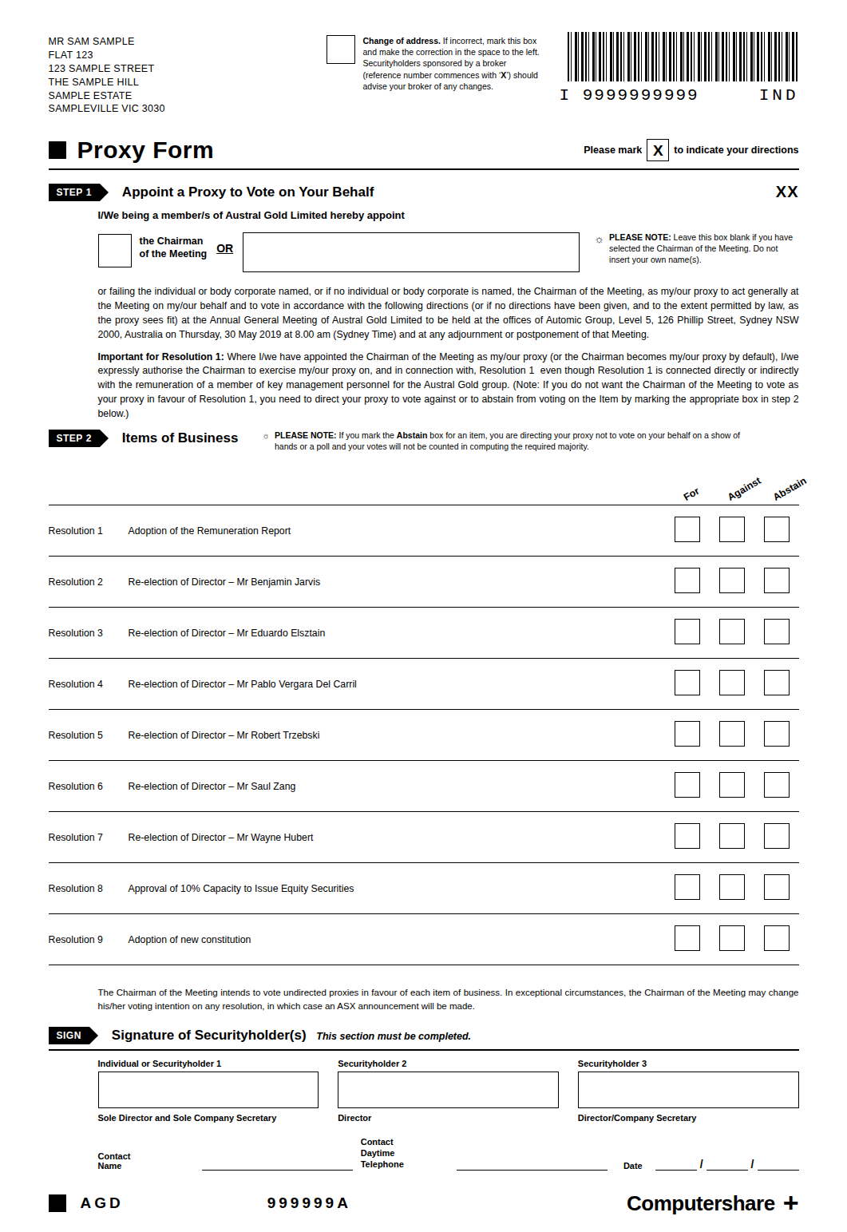MR SAM SAMPLE
FLAT 123
123 SAMPLE STREET
THE SAMPLE HILL
SAMPLE ESTATE
SAMPLEVILLE VIC 3030
Change of address. If incorrect, mark this box and make the correction in the space to the left. Securityholders sponsored by a broker (reference number commences with ‘X’) should advise your broker of any changes.
I 9999999999 IND
Proxy Form
Please mark X to indicate your directions
STEP 1
Appoint a Proxy to Vote on Your Behalf
XX
I/We being a member/s of Austral Gold Limited hereby appoint
the Chairman
of the Meeting
OR
☼ PLEASE NOTE: Leave this box blank if you have selected the Chairman of the Meeting. Do not insert your own name(s).
or failing the individual or body corporate named, or if no individual or body corporate is named, the Chairman of the Meeting, as my/our proxy to act generally at the Meeting on my/our behalf and to vote in accordance with the following directions (or if no directions have been given, and to the extent permitted by law, as the proxy sees fit) at the Annual General Meeting of Austral Gold Limited to be held at the offices of Automic Group, Level 5, 126 Phillip Street, Sydney NSW 2000, Australia on Thursday, 30 May 2019 at 8.00 am (Sydney Time) and at any adjournment or postponement of that Meeting.
Important for Resolution 1: Where I/we have appointed the Chairman of the Meeting as my/our proxy (or the Chairman becomes my/our proxy by default), I/we expressly authorise the Chairman to exercise my/our proxy on, and in connection with, Resolution 1 even though Resolution 1 is connected directly or indirectly with the remuneration of a member of key management personnel for the Austral Gold group. (Note: If you do not want the Chairman of the Meeting to vote as your proxy in favour of Resolution 1, you need to direct your proxy to vote against or to abstain from voting on the Item by marking the appropriate box in step 2 below.)
STEP 2
Items of Business
☼ PLEASE NOTE: If you mark the Abstain box for an item, you are directing your proxy not to vote on your behalf on a show of hands or a poll and your votes will not be counted in computing the required majority.
For Against Abstain
| Resolution 1 | Adoption of the Remuneration Report | | | |
| Resolution 2 | Re-election of Director – Mr Benjamin Jarvis | | | |
| Resolution 3 | Re-election of Director – Mr Eduardo Elsztain | | | |
| Resolution 4 | Re-election of Director – Mr Pablo Vergara Del Carril | | | |
| Resolution 5 | Re-election of Director – Mr Robert Trzebski | | | |
| Resolution 6 | Re-election of Director – Mr Saul Zang | | | |
| Resolution 7 | Re-election of Director – Mr Wayne Hubert | | | |
| Resolution 8 | Approval of 10% Capacity to Issue Equity Securities | | | |
| Resolution 9 | Adoption of new constitution | | | |
The Chairman of the Meeting intends to vote undirected proxies in favour of each item of business. In exceptional circumstances, the Chairman of the Meeting may change his/her voting intention on any resolution, in which case an ASX announcement will be made.
SIGN
Signature of Securityholder(s) This section must be completed.
Individual or Securityholder 1
Sole Director and Sole Company Secretary
Securityholder 2
Director
Securityholder 3
Director/Company Secretary
Contact
Name
Contact
Daytime
Telephone
Date
/
/
AGD
999999A
Computershare
+